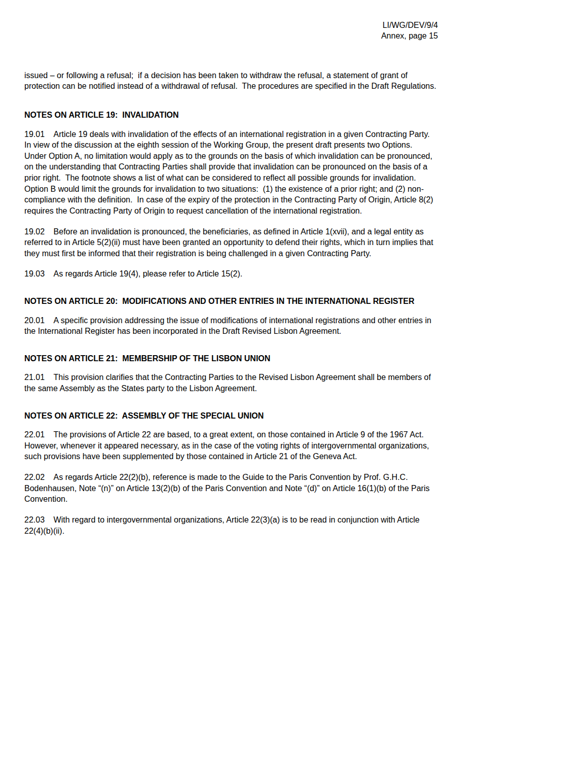LI/WG/DEV/9/4
Annex, page 15
issued – or following a refusal; if a decision has been taken to withdraw the refusal, a statement of grant of protection can be notified instead of a withdrawal of refusal. The procedures are specified in the Draft Regulations.
Notes on Article 19: Invalidation
19.01 Article 19 deals with invalidation of the effects of an international registration in a given Contracting Party. In view of the discussion at the eighth session of the Working Group, the present draft presents two Options. Under Option A, no limitation would apply as to the grounds on the basis of which invalidation can be pronounced, on the understanding that Contracting Parties shall provide that invalidation can be pronounced on the basis of a prior right. The footnote shows a list of what can be considered to reflect all possible grounds for invalidation. Option B would limit the grounds for invalidation to two situations: (1) the existence of a prior right; and (2) non-compliance with the definition. In case of the expiry of the protection in the Contracting Party of Origin, Article 8(2) requires the Contracting Party of Origin to request cancellation of the international registration.
19.02 Before an invalidation is pronounced, the beneficiaries, as defined in Article 1(xvii), and a legal entity as referred to in Article 5(2)(ii) must have been granted an opportunity to defend their rights, which in turn implies that they must first be informed that their registration is being challenged in a given Contracting Party.
19.03 As regards Article 19(4), please refer to Article 15(2).
Notes on Article 20: Modifications and Other Entries in the International Register
20.01 A specific provision addressing the issue of modifications of international registrations and other entries in the International Register has been incorporated in the Draft Revised Lisbon Agreement.
Notes on Article 21: Membership of the Lisbon Union
21.01 This provision clarifies that the Contracting Parties to the Revised Lisbon Agreement shall be members of the same Assembly as the States party to the Lisbon Agreement.
Notes on Article 22: Assembly of the Special Union
22.01 The provisions of Article 22 are based, to a great extent, on those contained in Article 9 of the 1967 Act. However, whenever it appeared necessary, as in the case of the voting rights of intergovernmental organizations, such provisions have been supplemented by those contained in Article 21 of the Geneva Act.
22.02 As regards Article 22(2)(b), reference is made to the Guide to the Paris Convention by Prof. G.H.C. Bodenhausen, Note “(n)” on Article 13(2)(b) of the Paris Convention and Note “(d)” on Article 16(1)(b) of the Paris Convention.
22.03 With regard to intergovernmental organizations, Article 22(3)(a) is to be read in conjunction with Article 22(4)(b)(ii).